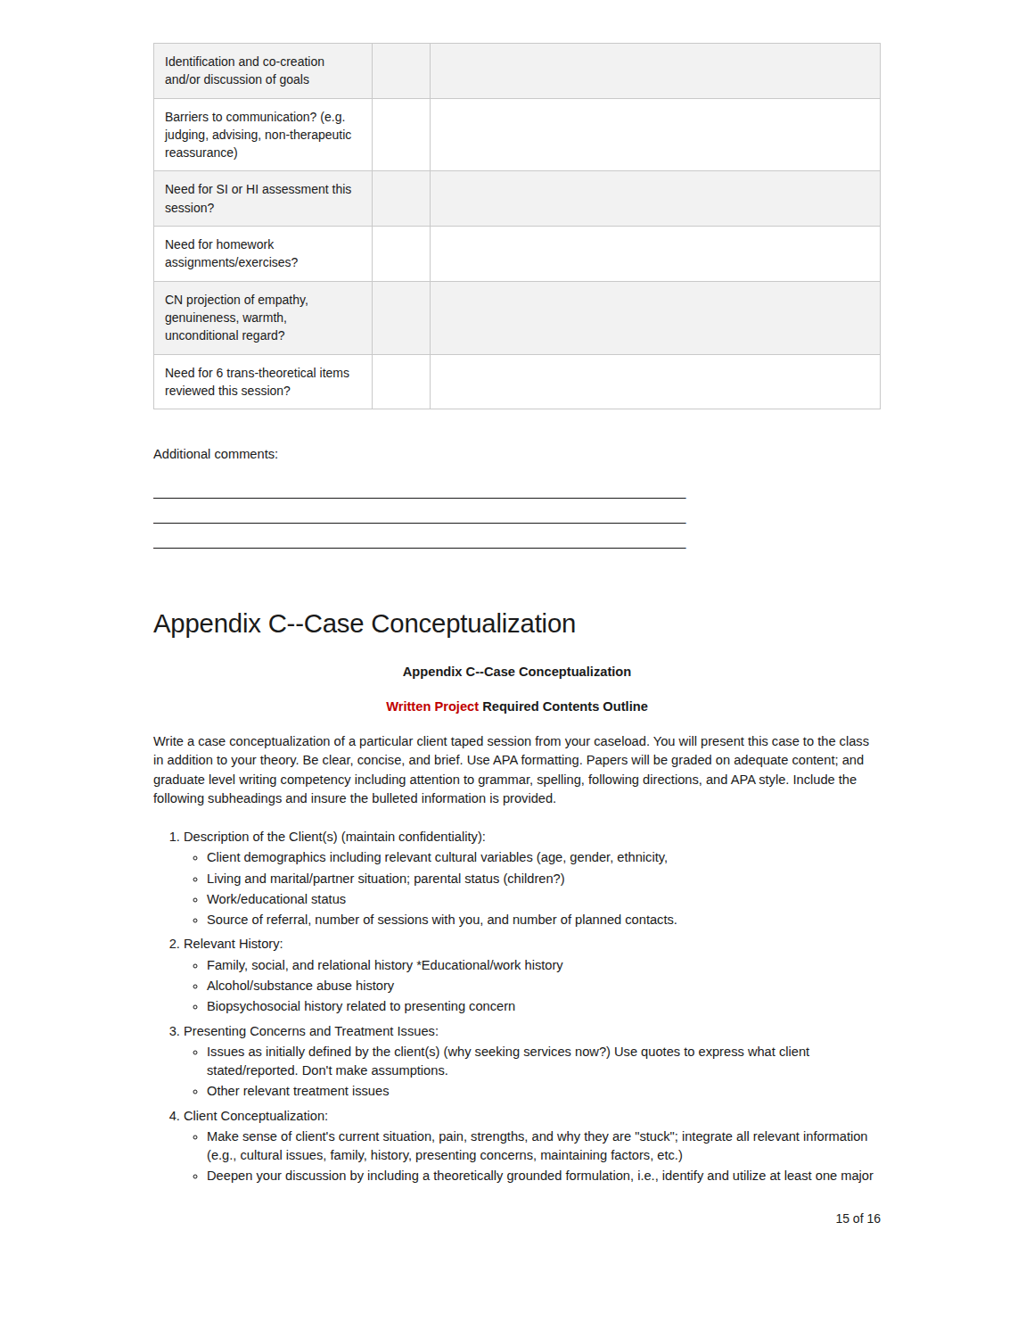| Identification and co-creation and/or discussion of goals | | |
| Barriers to communication? (e.g. judging, advising, non-therapeutic reassurance) | | |
| Need for SI or HI assessment this session? | | |
| Need for homework assignments/exercises? | | |
| CN projection of empathy, genuineness, warmth, unconditional regard? | | |
| Need for 6 trans-theoretical items reviewed this session? | | |
Additional comments:
______________________________________________________________________________
______________________________________________________________________________
______________________________________________________________________________
Appendix C--Case Conceptualization
Appendix C--Case Conceptualization
Written Project Required Contents Outline
Write a case conceptualization of a particular client taped session from your caseload. You will present this case to the class in addition to your theory. Be clear, concise, and brief. Use APA formatting. Papers will be graded on adequate content; and graduate level writing competency including attention to grammar, spelling, following directions, and APA style. Include the following subheadings and insure the bulleted information is provided.
Description of the Client(s) (maintain confidentiality):
Client demographics including relevant cultural variables (age, gender, ethnicity,
Living and marital/partner situation; parental status (children?)
Work/educational status
Source of referral, number of sessions with you, and number of planned contacts.
Relevant History:
Family, social, and relational history *Educational/work history
Alcohol/substance abuse history
Biopsychosocial history related to presenting concern
Presenting Concerns and Treatment Issues:
Issues as initially defined by the client(s) (why seeking services now?) Use quotes to express what client stated/reported. Don't make assumptions.
Other relevant treatment issues
Client Conceptualization:
Make sense of client's current situation, pain, strengths, and why they are "stuck"; integrate all relevant information (e.g., cultural issues, family, history, presenting concerns, maintaining factors, etc.)
Deepen your discussion by including a theoretically grounded formulation, i.e., identify and utilize at least one major
15 of 16